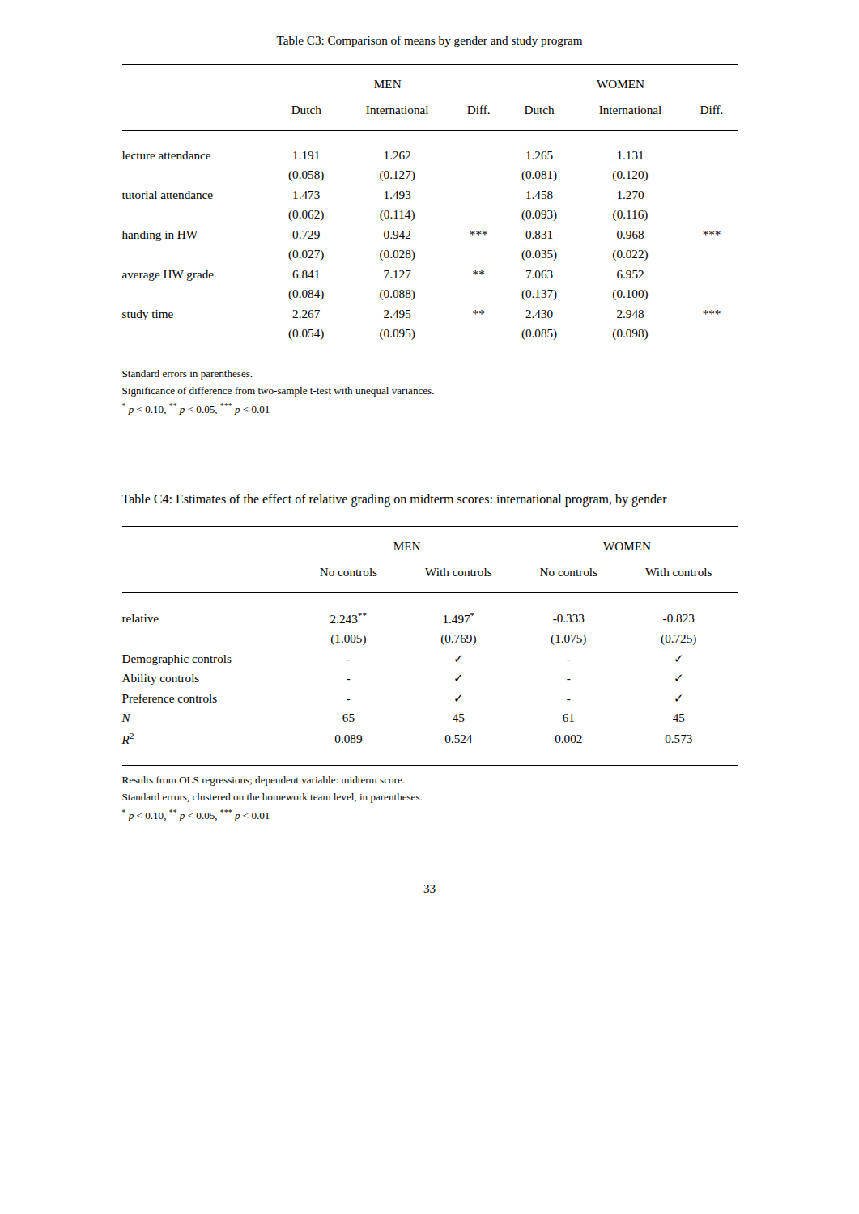Table C3: Comparison of means by gender and study program
| | MEN | WOMEN |
| --- | --- | --- |
| | Dutch | International | Diff. | Dutch | International | Diff. |
| lecture attendance | 1.191 | 1.262 | | 1.265 | 1.131 | |
| | (0.058) | (0.127) | | (0.081) | (0.120) | |
| tutorial attendance | 1.473 | 1.493 | | 1.458 | 1.270 | |
| | (0.062) | (0.114) | | (0.093) | (0.116) | |
| handing in HW | 0.729 | 0.942 | *** | 0.831 | 0.968 | *** |
| | (0.027) | (0.028) | | (0.035) | (0.022) | |
| average HW grade | 6.841 | 7.127 | ** | 7.063 | 6.952 | |
| | (0.084) | (0.088) | | (0.137) | (0.100) | |
| study time | 2.267 | 2.495 | ** | 2.430 | 2.948 | *** |
| | (0.054) | (0.095) | | (0.085) | (0.098) | |
Standard errors in parentheses.
Significance of difference from two-sample t-test with unequal variances.
* p < 0.10, ** p < 0.05, *** p < 0.01
Table C4: Estimates of the effect of relative grading on midterm scores: international program, by gender
| | MEN | WOMEN |
| --- | --- | --- |
| | No controls | With controls | No controls | With controls |
| relative | 2.243 ** | 1.497 * | -0.333 | -0.823 |
| | (1.005) | (0.769) | (1.075) | (0.725) |
| Demographic controls | - | ✓ | - | ✓ |
| Ability controls | - | ✓ | - | ✓ |
| Preference controls | - | ✓ | - | ✓ |
| N | 65 | 45 | 61 | 45 |
| R 2 | 0.089 | 0.524 | 0.002 | 0.573 |
Results from OLS regressions; dependent variable: midterm score.
Standard errors, clustered on the homework team level, in parentheses.
* p < 0.10, ** p < 0.05, *** p < 0.01
33